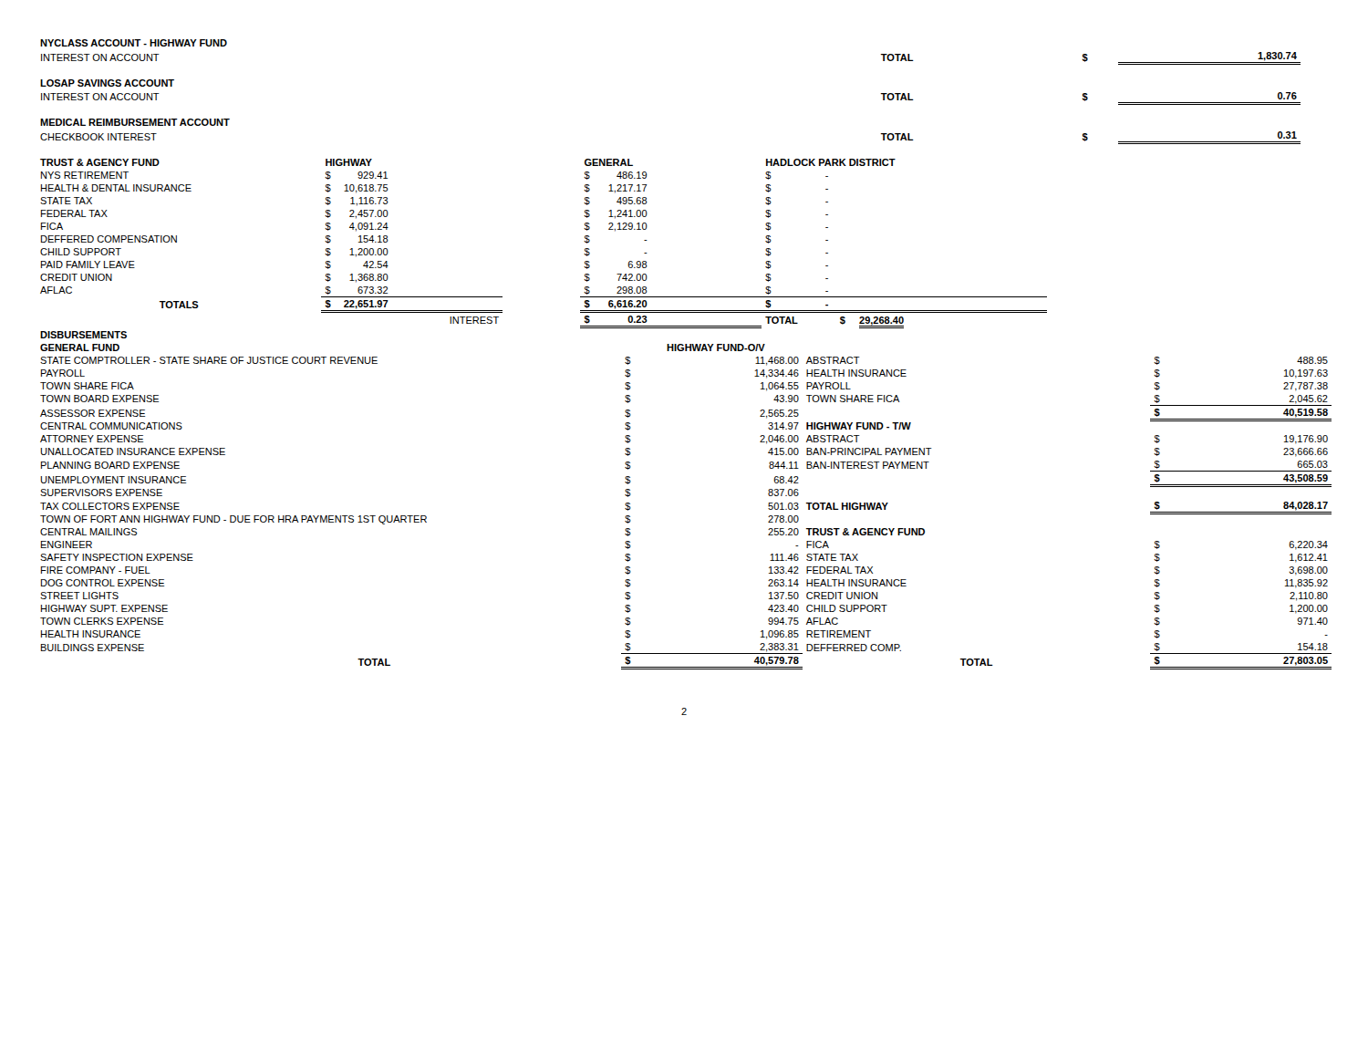| NYCLASS ACCOUNT - HIGHWAY FUND | |
| INTEREST ON ACCOUNT | TOTAL | | $ | 1,830.74 | |
| LOSAP SAVINGS ACCOUNT | |
| INTEREST ON ACCOUNT | TOTAL | | $ | 0.76 | |
| MEDICAL REIMBURSEMENT ACCOUNT | |
| CHECKBOOK INTEREST | TOTAL | | $ | 0.31 | |
| TRUST & AGENCY FUND | HIGHWAY | | GENERAL | HADLOCK PARK DISTRICT | |
| NYS RETIREMENT | $ 929.41 | | $ 486.19 | $ - | |
| HEALTH & DENTAL INSURANCE | $ 10,618.75 | | $ 1,217.17 | $ - | |
| STATE TAX | $ 1,116.73 | | $ 495.68 | $ - | |
| FEDERAL TAX | $ 2,457.00 | | $ 1,241.00 | $ - | |
| FICA | $ 4,091.24 | | $ 2,129.10 | $ - | |
| DEFFERED COMPENSATION | $ 154.18 | | $ - | $ - | |
| CHILD SUPPORT | $ 1,200.00 | | $ - | $ - | |
| PAID FAMILY LEAVE | $ 42.54 | | $ 6.98 | $ - | |
| CREDIT UNION | $ 1,368.80 | | $ 742.00 | $ - | |
| AFLAC | $ 673.32 | | $ 298.08 | $ - | |
| TOTALS | $ 22,651.97 | | $ 6,616.20 | $ - | |
| | INTEREST | | $ 0.23 | TOTAL $ 29,268.40 | |
| DISBURSEMENTS | |
| GENERAL FUND | HIGHWAY FUND-O/V | |
| STATE COMPTROLLER - STATE SHARE OF JUSTICE COURT REVENUE | $ | 11,468.00 | ABSTRACT | $ | 488.95 |
| PAYROLL | $ | 14,334.46 | HEALTH INSURANCE | $ | 10,197.63 |
| TOWN SHARE FICA | $ | 1,064.55 | PAYROLL | $ | 27,787.38 |
| TOWN BOARD EXPENSE | $ | 43.90 | TOWN SHARE FICA | $ | 2,045.62 |
| ASSESSOR EXPENSE | $ | 2,565.25 | | $ | 40,519.58 |
| CENTRAL COMMUNICATIONS | $ | 314.97 | HIGHWAY FUND - T/W | |
| ATTORNEY EXPENSE | $ | 2,046.00 | ABSTRACT | $ | 19,176.90 |
| UNALLOCATED INSURANCE EXPENSE | $ | 415.00 | BAN-PRINCIPAL PAYMENT | $ | 23,666.66 |
| PLANNING BOARD EXPENSE | $ | 844.11 | BAN-INTEREST PAYMENT | $ | 665.03 |
| UNEMPLOYMENT INSURANCE | $ | 68.42 | | $ | 43,508.59 |
| SUPERVISORS EXPENSE | $ | 837.06 | |
| TAX COLLECTORS EXPENSE | $ | 501.03 | TOTAL HIGHWAY | $ | 84,028.17 |
| TOWN OF FORT ANN HIGHWAY FUND - DUE FOR HRA PAYMENTS 1ST QUARTER | $ | 278.00 | |
| CENTRAL MAILINGS | $ | 255.20 | TRUST & AGENCY FUND | |
| ENGINEER | $ | - | FICA | $ | 6,220.34 |
| SAFETY INSPECTION EXPENSE | $ | 111.46 | STATE TAX | $ | 1,612.41 |
| FIRE COMPANY - FUEL | $ | 133.42 | FEDERAL TAX | $ | 3,698.00 |
| DOG CONTROL EXPENSE | $ | 263.14 | HEALTH INSURANCE | $ | 11,835.92 |
| STREET LIGHTS | $ | 137.50 | CREDIT UNION | $ | 2,110.80 |
| HIGHWAY SUPT. EXPENSE | $ | 423.40 | CHILD SUPPORT | $ | 1,200.00 |
| TOWN CLERKS EXPENSE | $ | 994.75 | AFLAC | $ | 971.40 |
| HEALTH INSURANCE | $ | 1,096.85 | RETIREMENT | $ | - |
| BUILDINGS EXPENSE | $ | 2,383.31 | DEFFERRED COMP. | $ | 154.18 |
| | TOTAL | $ | 40,579.78 | TOTAL | $ | 27,803.05 |
2